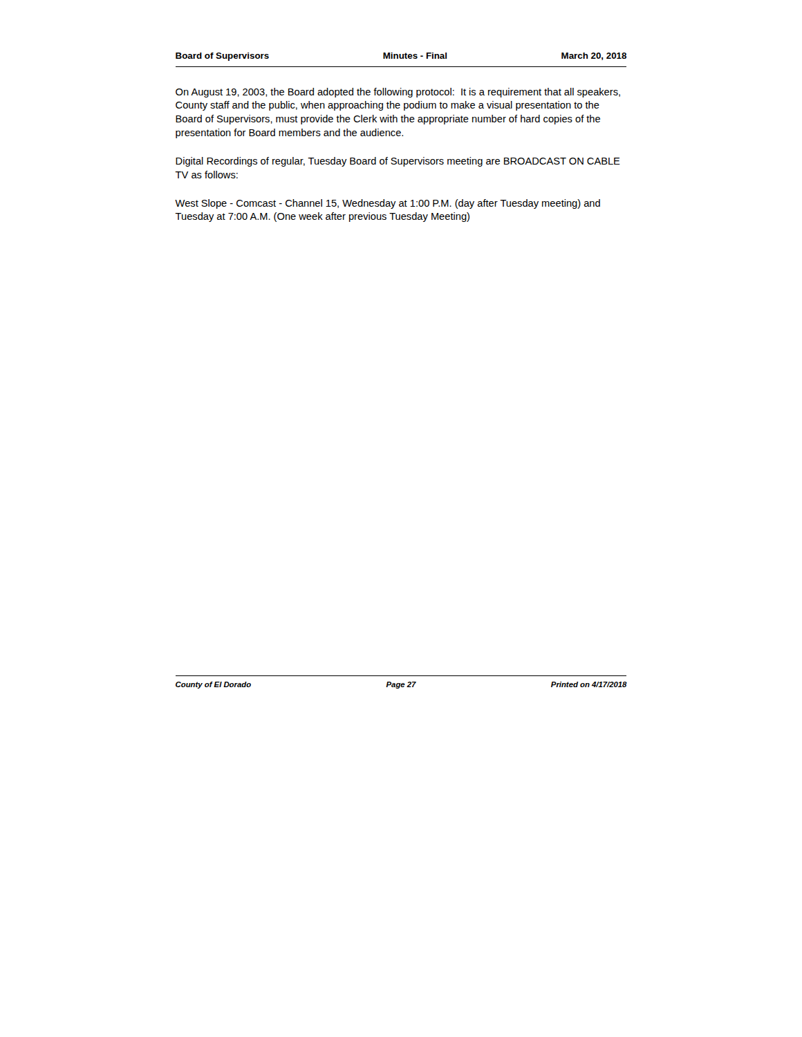Board of Supervisors
Minutes - Final
March 20, 2018
On August 19, 2003, the Board adopted the following protocol: It is a requirement that all speakers, County staff and the public, when approaching the podium to make a visual presentation to the Board of Supervisors, must provide the Clerk with the appropriate number of hard copies of the presentation for Board members and the audience.
Digital Recordings of regular, Tuesday Board of Supervisors meeting are BROADCAST ON CABLE TV as follows:
West Slope - Comcast - Channel 15, Wednesday at 1:00 P.M. (day after Tuesday meeting) and Tuesday at 7:00 A.M. (One week after previous Tuesday Meeting)
County of El Dorado
Page 27
Printed on 4/17/2018